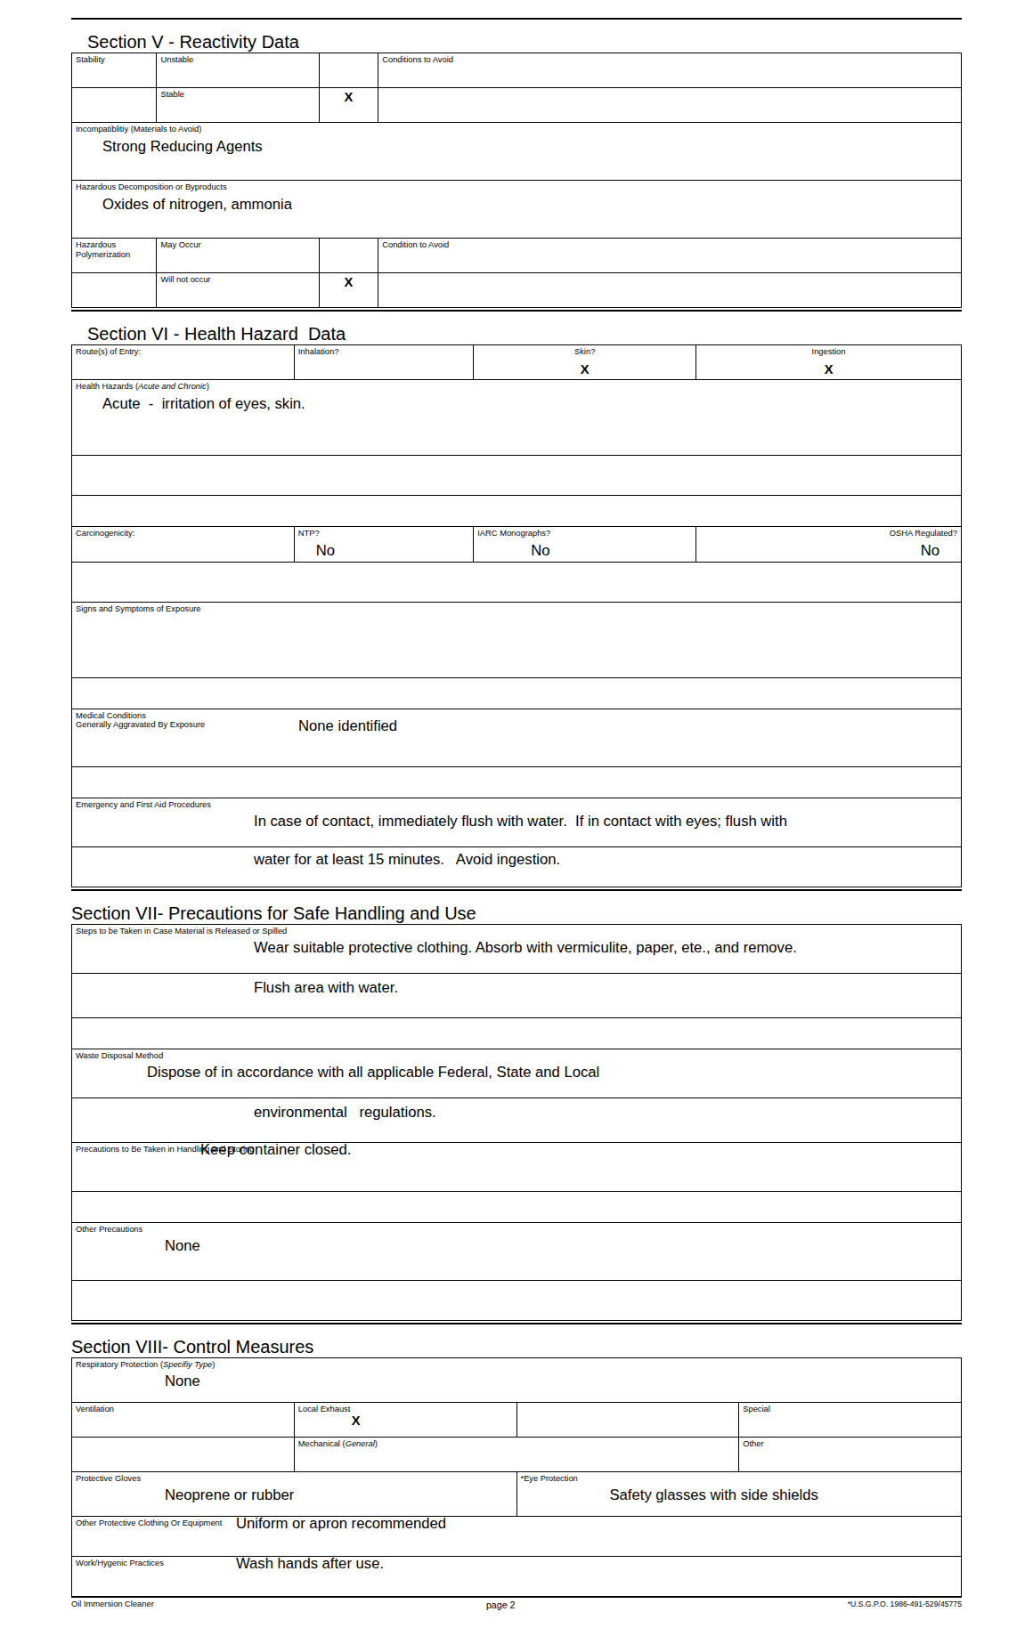Section V - Reactivity Data
| Stability | Unstable | | Conditions to Avoid |
| | Stable | X | |
| Incompatiblitiy (Materials to Avoid) Strong Reducing Agents |
| Hazardous Decomposition or Byproducts Oxides of nitrogen, ammonia |
| Hazardous Polymerization | May Occur | | Condition to Avoid |
| | Will not occur | X | |
Section VI - Health Hazard Data
| Route(s) of Entry: | Inhalation? | Skin? X | Ingestion X |
| Health Hazards ( Acute and Chronic ) Acute - irritation of eyes, skin. |
| Carcinogenicity: | NTP? No | IARC Monographs? No | OSHA Regulated? No |
| Signs and Symptoms of Exposure |
| Medical Conditions Generally Aggravated By Exposure None identified |
| Emergency and First Aid Procedures In case of contact, immediately flush with water. If in contact with eyes; flush with |
| water for at least 15 minutes. Avoid ingestion. |
Section VII- Precautions for Safe Handling and Use
| Steps to be Taken in Case Material is Released or Spilled Wear suitable protective clothing. Absorb with vermiculite, paper, ete., and remove. |
| Flush area with water. |
| Waste Disposal Method Dispose of in accordance with all applicable Federal, State and Local |
| environmental regulations. |
| Precautions to Be Taken in Handling and Storing Keep container closed. |
| Other Precautions None |
Section VIII- Control Measures
| Respiratory Protection ( Specifiy Type ) None |
| Ventilation | Local Exhaust X | | Special |
| | Mechanical ( General ) | Other |
| Protective Gloves Neoprene or rubber | *Eye Protection Safety glasses with side shields |
| Other Protective Clothing Or Equipment Uniform or apron recommended |
| Work/Hygenic Practices Wash hands after use. |
Oil Immersion Cleaner
page 2
*U.S.G.P.O. 1986-491-529/45775